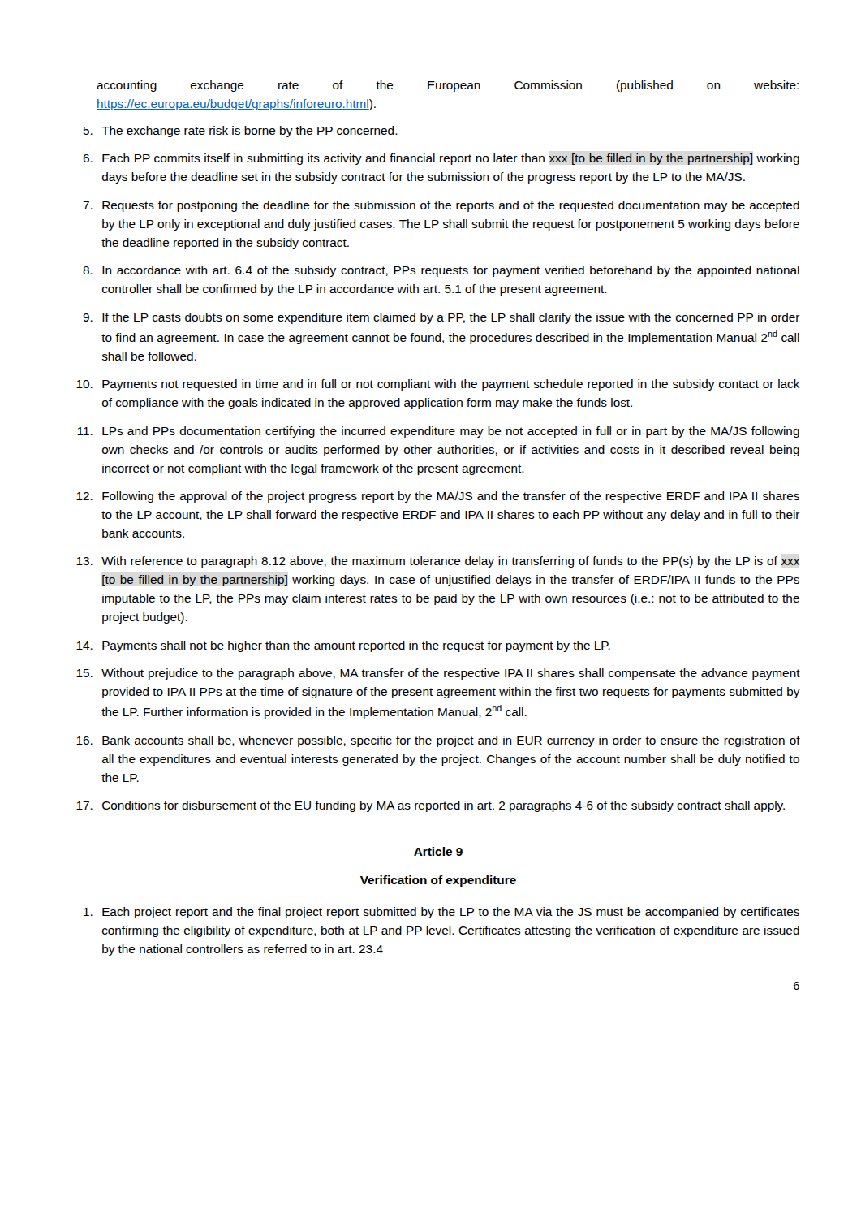accounting exchange rate of the European Commission(published on website: https://ec.europa.eu/budget/graphs/inforeuro.html).
The exchange rate risk is borne by the PP concerned.
Each PP commits itself in submitting its activity and financial report no later than xxx [to be filled in by the partnership] working days before the deadline set in the subsidy contract for the submission of the progress report by the LP to the MA/JS.
Requests for postponing the deadline for the submission of the reports and of the requested documentation may be accepted by the LP only in exceptional and duly justified cases. The LP shall submit the request for postponement 5 working days before the deadline reported in the subsidy contract.
In accordance with art. 6.4 of the subsidy contract, PPs requests for payment verified beforehand by the appointed national controller shall be confirmed by the LP in accordance with art. 5.1 of the present agreement.
If the LP casts doubts on some expenditure item claimed by a PP, the LP shall clarify the issue with the concerned PP in order to find an agreement. In case the agreement cannot be found, the procedures described in the Implementation Manual 2nd call shall be followed.
Payments not requested in time and in full or not compliant with the payment schedule reported in the subsidy contact or lack of compliance with the goals indicated in the approved application form may make the funds lost.
LPs and PPs documentation certifying the incurred expenditure may be not accepted in full or in part by the MA/JS following own checks and /or controls or audits performed by other authorities, or if activities and costs in it described reveal being incorrect or not compliant with the legal framework of the present agreement.
Following the approval of the project progress report by the MA/JS and the transfer of the respective ERDF and IPA II shares to the LP account, the LP shall forward the respective ERDF and IPA II shares to each PP without any delay and in full to their bank accounts.
With reference to paragraph 8.12 above, the maximum tolerance delay in transferring of funds to the PP(s) by the LP is of xxx [to be filled in by the partnership] working days. In case of unjustified delays in the transfer of ERDF/IPA II funds to the PPs imputable to the LP, the PPs may claim interest rates to be paid by the LP with own resources (i.e.: not to be attributed to the project budget).
Payments shall not be higher than the amount reported in the request for payment by the LP.
Without prejudice to the paragraph above, MA transfer of the respective IPA II shares shall compensate the advance payment provided to IPA II PPs at the time of signature of the present agreement within the first two requests for payments submitted by the LP. Further information is provided in the Implementation Manual, 2nd call.
Bank accounts shall be, whenever possible, specific for the project and in EUR currency in order to ensure the registration of all the expenditures and eventual interests generated by the project. Changes of the account number shall be duly notified to the LP.
Conditions for disbursement of the EU funding by MA as reported in art. 2 paragraphs 4-6 of the subsidy contract shall apply.
Article 9
Verification of expenditure
Each project report and the final project report submitted by the LP to the MA via the JS must be accompanied by certificates confirming the eligibility of expenditure, both at LP and PP level. Certificates attesting the verification of expenditure are issued by the national controllers as referred to in art. 23.4
6